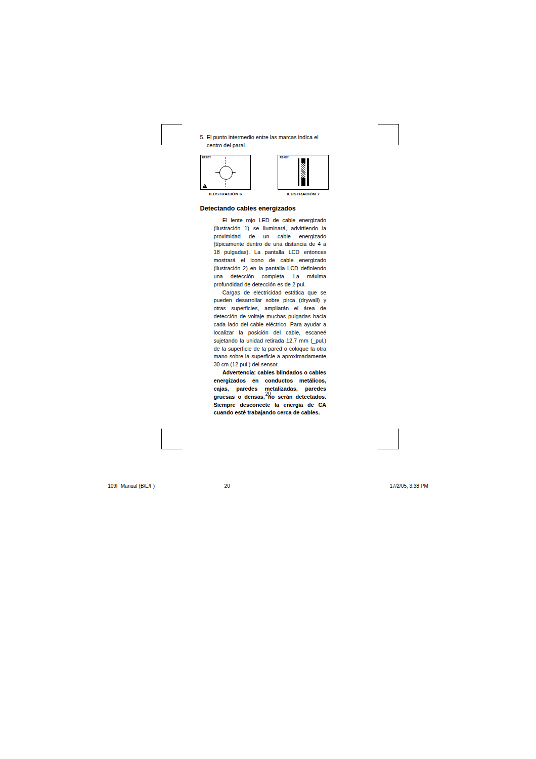5.
El punto intermedio entre las marcas indica el centro del paral.
READY
ILUSTRACIÓN 6
READY
ILUSTRACIÓN 7
Detectando cables energizados
El lente rojo LED de cable energizado (ilustración 1) se iluminará, advirtiendo la proximidad de un cable energizado (típicamente dentro de una distancia de 4 a 18 pulgadas). La pantalla LCD entonces mostrará el icono de cable energizado (ilustración 2) en la pantalla LCD definiendo una detección completa. La máxima profundidad de detección es de 2 pul.
Cargas de electricidad estática que se pueden desarrollar sobre pirca (drywall) y otras superficies, ampliarán el área de detección de voltaje muchas pulgadas hacia cada lado del cable eléctrico. Para ayudar a localizar la posición del cable, escaneé sujetando la unidad retirada 12,7 mm (_pul.) de la superficie de la pared o coloque la otra mano sobre la superficie a aproximadamente 30 cm (12 pul.) del sensor.
Advertencia: cables blindados o cables energizados en conductos metálicos, cajas, paredes metalizadas, paredes gruesas o densas, no serán detectados. Siempre desconecte la energía de CA cuando esté trabajando cerca de cables.
20
109F Manual (B/E/F) 20 17/2/05, 3:38 PM